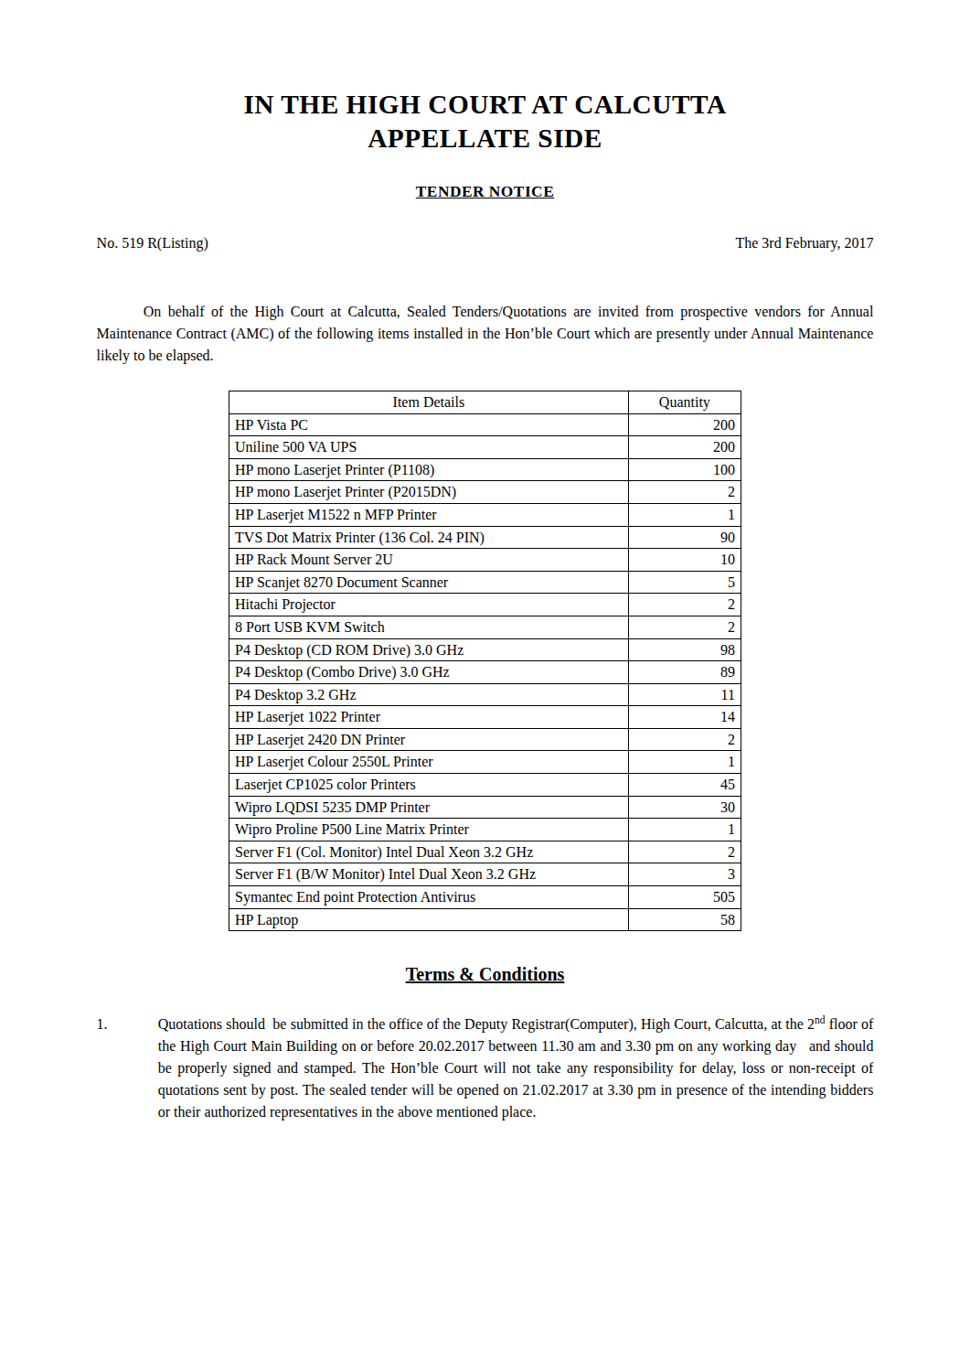IN THE HIGH COURT AT CALCUTTA
APPELLATE SIDE
TENDER NOTICE
No. 519 R(Listing)
The 3rd February, 2017
On behalf of the High Court at Calcutta, Sealed Tenders/Quotations are invited from prospective vendors for Annual Maintenance Contract (AMC) of the following items installed in the Hon’ble Court which are presently under Annual Maintenance likely to be elapsed.
| Item Details | Quantity |
| --- | --- |
| HP Vista PC | 200 |
| Uniline 500 VA UPS | 200 |
| HP mono Laserjet Printer (P1108) | 100 |
| HP mono Laserjet Printer (P2015DN) | 2 |
| HP Laserjet M1522 n MFP Printer | 1 |
| TVS Dot Matrix Printer (136 Col. 24 PIN) | 90 |
| HP Rack Mount Server 2U | 10 |
| HP Scanjet 8270 Document Scanner | 5 |
| Hitachi Projector | 2 |
| 8 Port USB KVM Switch | 2 |
| P4 Desktop (CD ROM Drive) 3.0 GHz | 98 |
| P4 Desktop (Combo Drive) 3.0 GHz | 89 |
| P4 Desktop 3.2 GHz | 11 |
| HP Laserjet 1022 Printer | 14 |
| HP Laserjet 2420 DN Printer | 2 |
| HP Laserjet Colour 2550L Printer | 1 |
| Laserjet CP1025 color Printers | 45 |
| Wipro LQDSI 5235 DMP Printer | 30 |
| Wipro Proline P500 Line Matrix Printer | 1 |
| Server F1 (Col. Monitor) Intel Dual Xeon 3.2 GHz | 2 |
| Server F1 (B/W Monitor) Intel Dual Xeon 3.2 GHz | 3 |
| Symantec End point Protection Antivirus | 505 |
| HP Laptop | 58 |
Terms & Conditions
Quotations should be submitted in the office of the Deputy Registrar(Computer), High Court, Calcutta, at the 2nd floor of the High Court Main Building on or before 20.02.2017 between 11.30 am and 3.30 pm on any working day and should be properly signed and stamped. The Hon’ble Court will not take any responsibility for delay, loss or non-receipt of quotations sent by post. The sealed tender will be opened on 21.02.2017 at 3.30 pm in presence of the intending bidders or their authorized representatives in the above mentioned place.